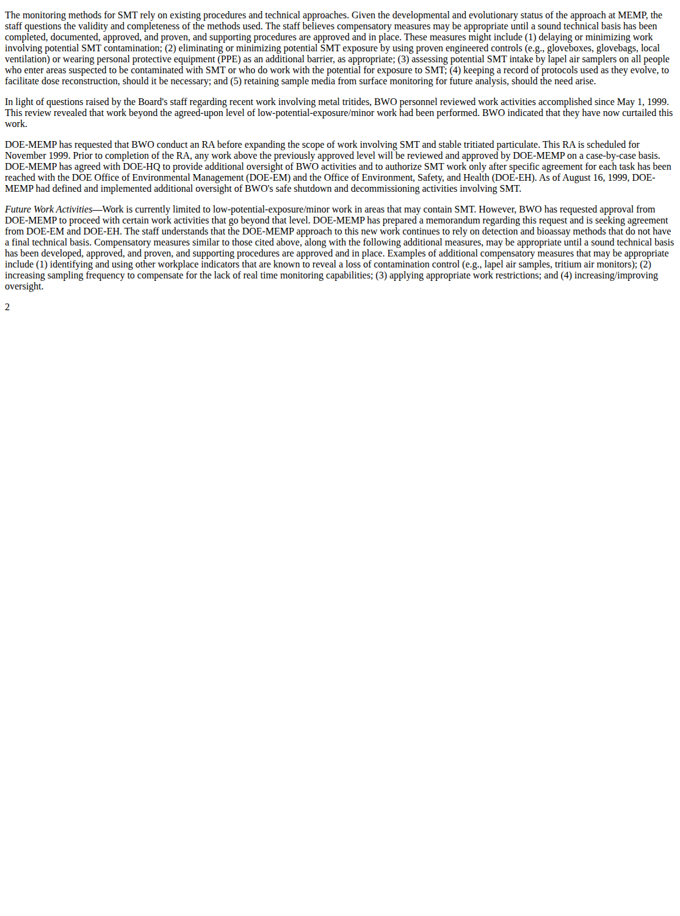The monitoring methods for SMT rely on existing procedures and technical approaches. Given the developmental and evolutionary status of the approach at MEMP, the staff questions the validity and completeness of the methods used. The staff believes compensatory measures may be appropriate until a sound technical basis has been completed, documented, approved, and proven, and supporting procedures are approved and in place. These measures might include (1) delaying or minimizing work involving potential SMT contamination; (2) eliminating or minimizing potential SMT exposure by using proven engineered controls (e.g., gloveboxes, glovebags, local ventilation) or wearing personal protective equipment (PPE) as an additional barrier, as appropriate; (3) assessing potential SMT intake by lapel air samplers on all people who enter areas suspected to be contaminated with SMT or who do work with the potential for exposure to SMT; (4) keeping a record of protocols used as they evolve, to facilitate dose reconstruction, should it be necessary; and (5) retaining sample media from surface monitoring for future analysis, should the need arise.
In light of questions raised by the Board's staff regarding recent work involving metal tritides, BWO personnel reviewed work activities accomplished since May 1, 1999. This review revealed that work beyond the agreed-upon level of low-potential-exposure/minor work had been performed. BWO indicated that they have now curtailed this work.
DOE-MEMP has requested that BWO conduct an RA before expanding the scope of work involving SMT and stable tritiated particulate. This RA is scheduled for November 1999. Prior to completion of the RA, any work above the previously approved level will be reviewed and approved by DOE-MEMP on a case-by-case basis. DOE-MEMP has agreed with DOE-HQ to provide additional oversight of BWO activities and to authorize SMT work only after specific agreement for each task has been reached with the DOE Office of Environmental Management (DOE-EM) and the Office of Environment, Safety, and Health (DOE-EH). As of August 16, 1999, DOE-MEMP had defined and implemented additional oversight of BWO's safe shutdown and decommissioning activities involving SMT.
Future Work Activities—Work is currently limited to low-potential-exposure/minor work in areas that may contain SMT. However, BWO has requested approval from DOE-MEMP to proceed with certain work activities that go beyond that level. DOE-MEMP has prepared a memorandum regarding this request and is seeking agreement from DOE-EM and DOE-EH. The staff understands that the DOE-MEMP approach to this new work continues to rely on detection and bioassay methods that do not have a final technical basis. Compensatory measures similar to those cited above, along with the following additional measures, may be appropriate until a sound technical basis has been developed, approved, and proven, and supporting procedures are approved and in place. Examples of additional compensatory measures that may be appropriate include (1) identifying and using other workplace indicators that are known to reveal a loss of contamination control (e.g., lapel air samples, tritium air monitors); (2) increasing sampling frequency to compensate for the lack of real time monitoring capabilities; (3) applying appropriate work restrictions; and (4) increasing/improving oversight.
2